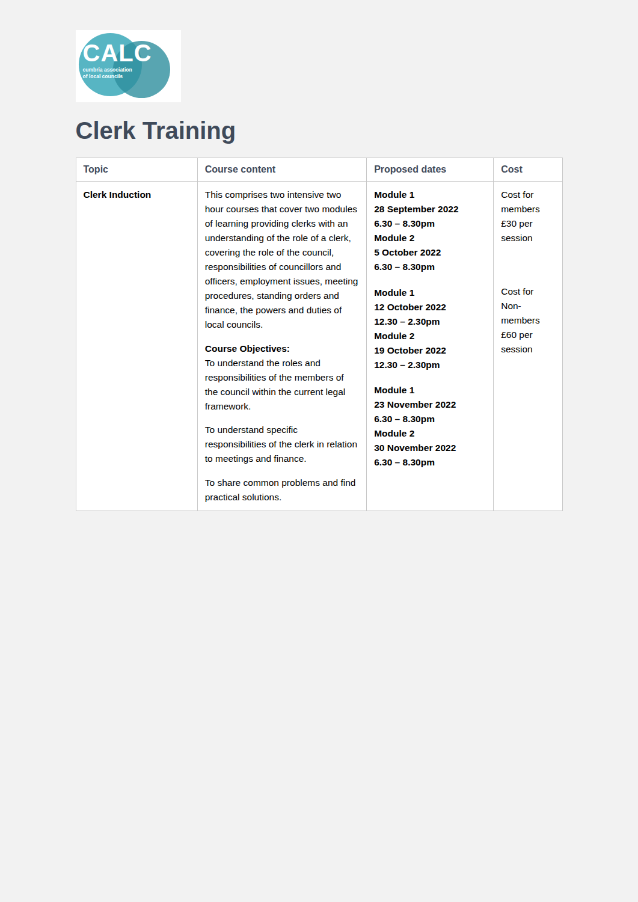CALC
cumbria association
of local councils
Clerk Training
| Topic | Course content | Proposed dates | Cost |
| --- | --- | --- | --- |
| Clerk Induction | This comprises two intensive two hour courses that cover two modules of learning providing clerks with an understanding of the role of a clerk, covering the role of the council, responsibilities of councillors and officers, employment issues, meeting procedures, standing orders and finance, the powers and duties of local councils. Course Objectives: To understand the roles and responsibilities of the members of the council within the current legal framework. To understand specific responsibilities of the clerk in relation to meetings and finance. To share common problems and find practical solutions. | Module 1 28 September 2022 6.30 – 8.30pm Module 2 5 October 2022 6.30 – 8.30pm Module 1 12 October 2022 12.30 – 2.30pm Module 2 19 October 2022 12.30 – 2.30pm Module 1 23 November 2022 6.30 – 8.30pm Module 2 30 November 2022 6.30 – 8.30pm | Cost for members £30 per session Cost for Non-members £60 per session |